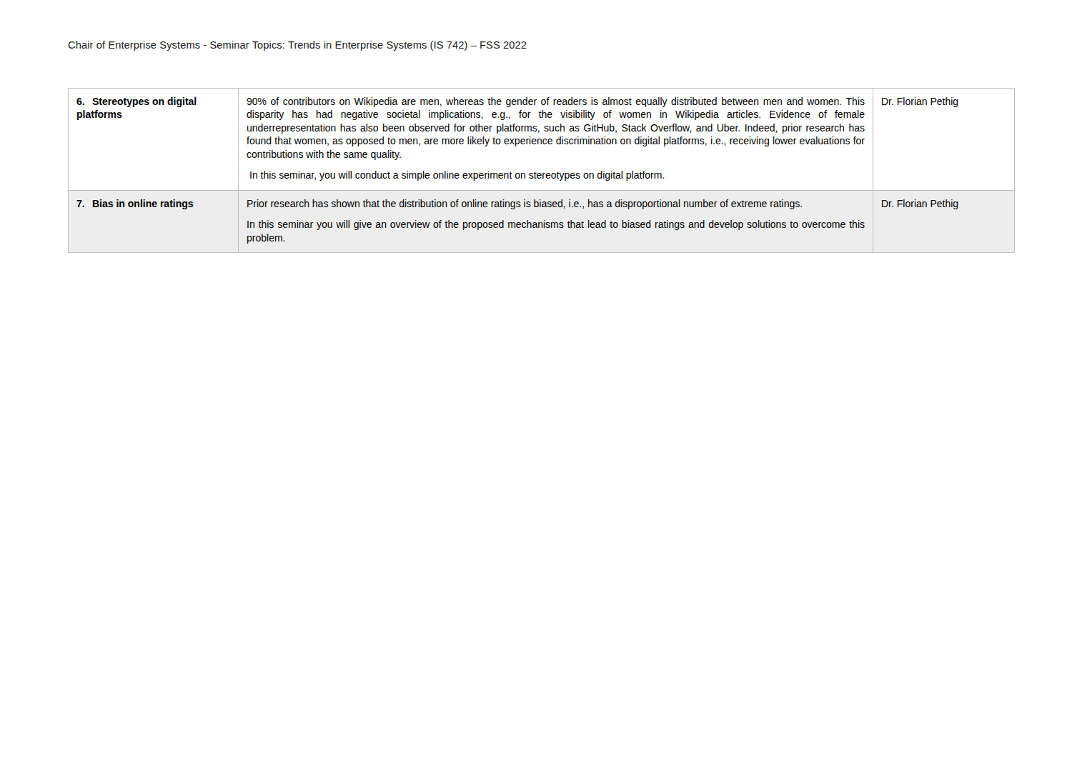Chair of Enterprise Systems - Seminar Topics: Trends in Enterprise Systems (IS 742) – FSS 2022
| 6. Stereotypes on digital platforms | 90% of contributors on Wikipedia are men, whereas the gender of readers is almost equally distributed between men and women. This disparity has had negative societal implications, e.g., for the visibility of women in Wikipedia articles. Evidence of female underrepresentation has also been observed for other platforms, such as GitHub, Stack Overflow, and Uber. Indeed, prior research has found that women, as opposed to men, are more likely to experience discrimination on digital platforms, i.e., receiving lower evaluations for contributions with the same quality. In this seminar, you will conduct a simple online experiment on stereotypes on digital platform. | Dr. Florian Pethig |
| 7. Bias in online ratings | Prior research has shown that the distribution of online ratings is biased, i.e., has a disproportional number of extreme ratings. In this seminar you will give an overview of the proposed mechanisms that lead to biased ratings and develop solutions to overcome this problem. | Dr. Florian Pethig |